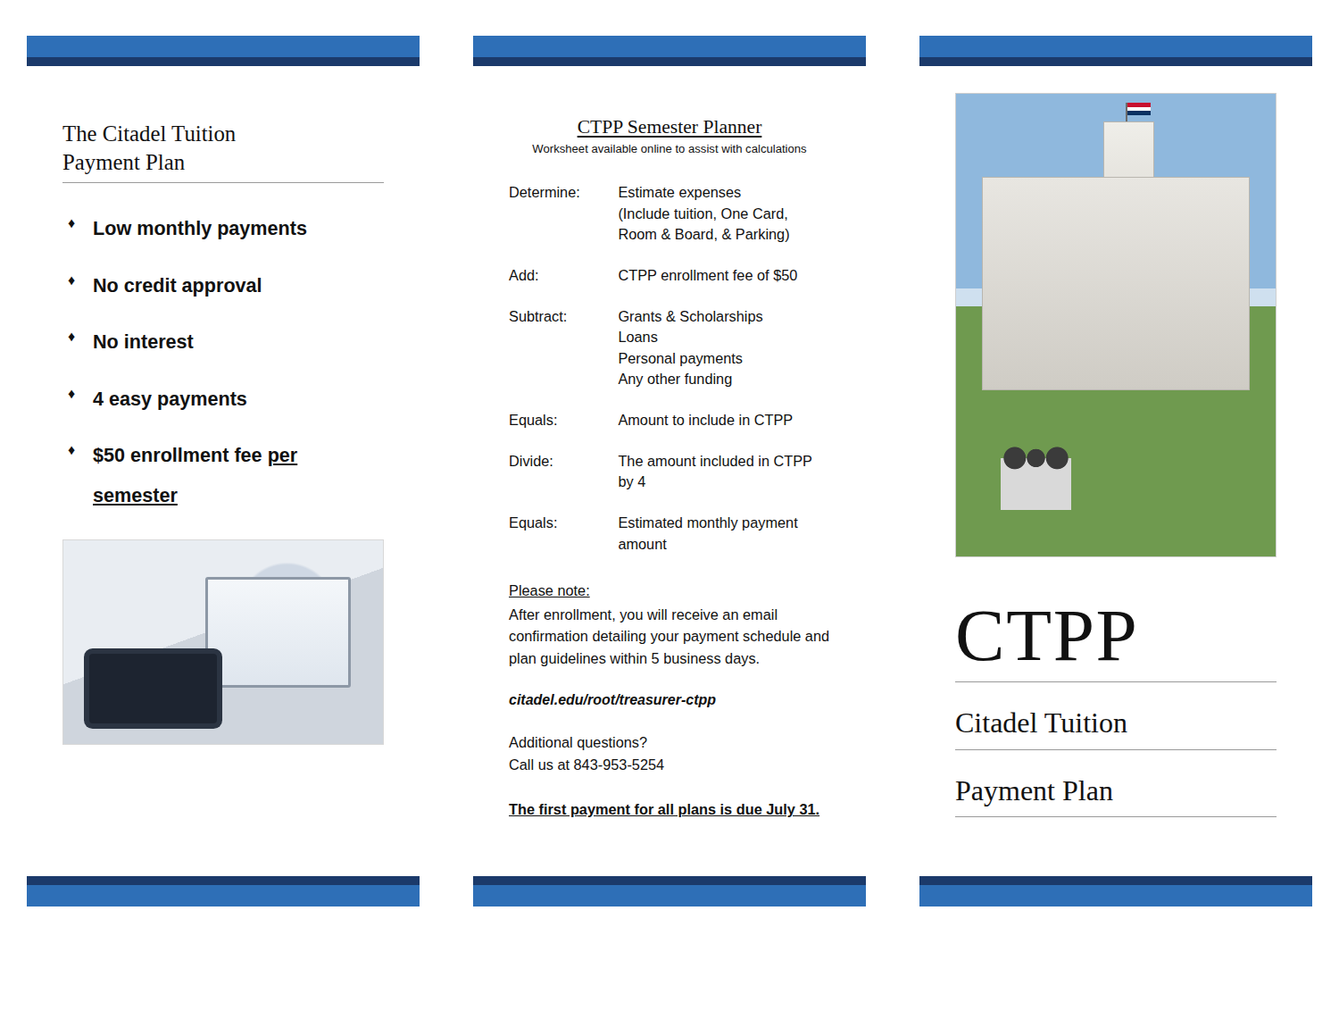The Citadel Tuition
Payment Plan
Low monthly payments
No credit approval
No interest
4 easy payments
$50 enrollment fee per semester
CTPP Semester Planner
Worksheet available online to assist with calculations
| Determine: | Estimate expenses (Include tuition, One Card, Room & Board, & Parking) |
| Add: | CTPP enrollment fee of $50 |
| Subtract: | Grants & Scholarships Loans Personal payments Any other funding |
| Equals: | Amount to include in CTPP |
| Divide: | The amount included in CTPP by 4 |
| Equals: | Estimated monthly payment amount |
Please note: After enrollment, you will receive an email confirmation detailing your payment schedule and plan guidelines within 5 business days.
citadel.edu/root/treasurer-ctpp
Additional questions?
Call us at 843-953-5254
The first payment for all plans is due July 31.
CTPP
Citadel Tuition
Payment Plan